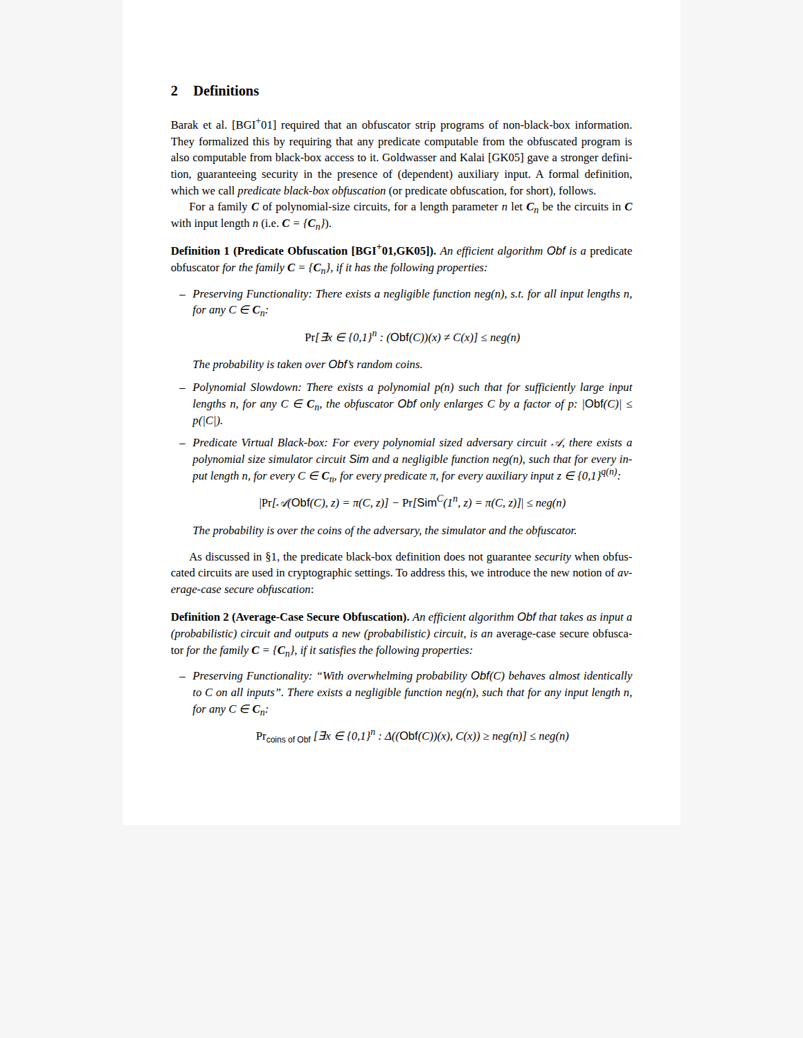2 Definitions
Barak et al. [BGI+01] required that an obfuscator strip programs of non-black-box information. They formalized this by requiring that any predicate computable from the obfuscated program is also computable from black-box access to it. Goldwasser and Kalai [GK05] gave a stronger definition, guaranteeing security in the presence of (dependent) auxiliary input. A formal definition, which we call predicate black-box obfuscation (or predicate obfuscation, for short), follows.
For a family C of polynomial-size circuits, for a length parameter n let Cn be the circuits in C with input length n (i.e. C = {Cn}).
Definition 1 (Predicate Obfuscation [BGI+01,GK05]). An efficient algorithm Obf is a predicate obfuscator for the family C = {Cn}, if it has the following properties:
Preserving Functionality: There exists a negligible function neg(n), s.t. for all input lengths n, for any C ∈ Cn:
Pr[∃x ∈ {0,1}n : (Obf(C))(x) ≠ C(x)] ≤ neg(n)
The probability is taken over Obf’s random coins.
Polynomial Slowdown: There exists a polynomial p(n) such that for sufficiently large input lengths n, for any C ∈ Cn, the obfuscator Obf only enlarges C by a factor of p: |Obf(C)| ≤ p(|C|).
Predicate Virtual Black-box: For every polynomial sized adversary circuit 𝒜, there exists a polynomial size simulator circuit Sim and a negligible function neg(n), such that for every input length n, for every C ∈ Cn, for every predicate π, for every auxiliary input z ∈ {0,1}q(n):
|Pr[𝒜(Obf(C), z) = π(C, z)] − Pr[SimC(1n, z) = π(C, z)]| ≤ neg(n)
The probability is over the coins of the adversary, the simulator and the obfuscator.
As discussed in §1, the predicate black-box definition does not guarantee security when obfuscated circuits are used in cryptographic settings. To address this, we introduce the new notion of average-case secure obfuscation:
Definition 2 (Average-Case Secure Obfuscation). An efficient algorithm Obf that takes as input a (probabilistic) circuit and outputs a new (probabilistic) circuit, is an average-case secure obfuscator for the family C = {Cn}, if it satisfies the following properties:
Preserving Functionality: “With overwhelming probability Obf(C) behaves almost identically to C on all inputs”. There exists a negligible function neg(n), such that for any input length n, for any C ∈ Cn:
Prcoins of Obf [∃x ∈ {0,1}n : Δ((Obf(C))(x), C(x)) ≥ neg(n)] ≤ neg(n)